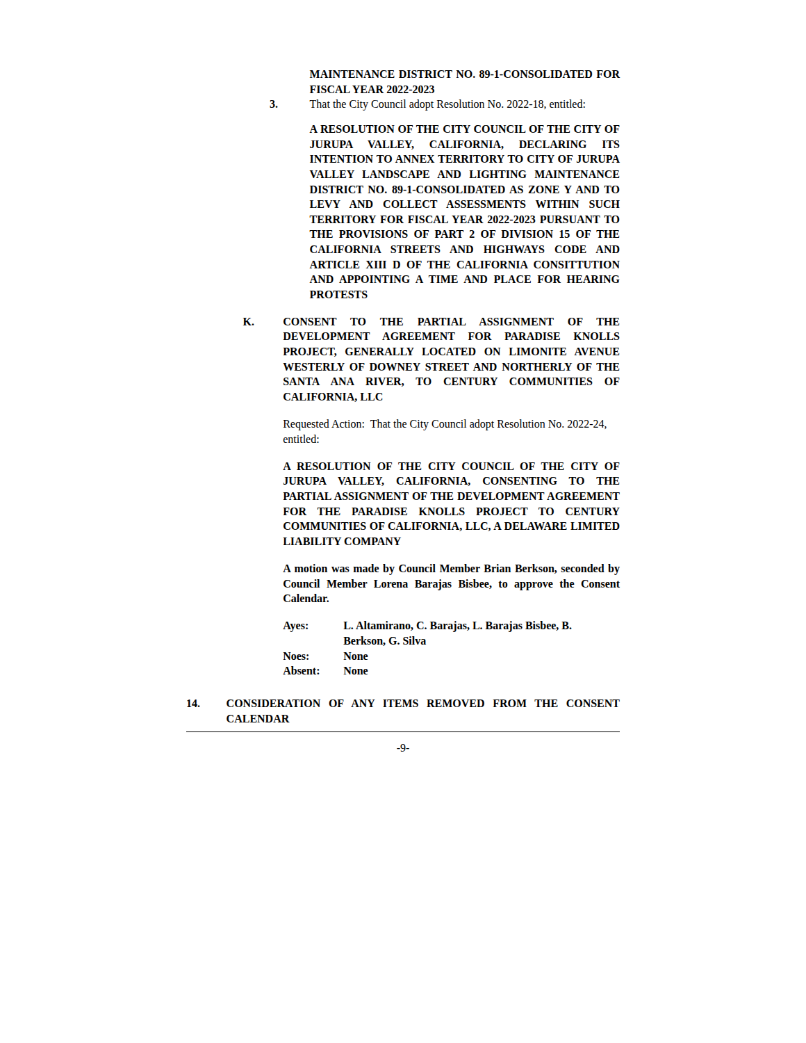MAINTENANCE DISTRICT NO. 89-1-CONSOLIDATED FOR FISCAL YEAR 2022-2023
3.
That the City Council adopt Resolution No. 2022-18, entitled:
A RESOLUTION OF THE CITY COUNCIL OF THE CITY OF JURUPA VALLEY, CALIFORNIA, DECLARING ITS INTENTION TO ANNEX TERRITORY TO CITY OF JURUPA VALLEY LANDSCAPE AND LIGHTING MAINTENANCE DISTRICT NO. 89-1-CONSOLIDATED AS ZONE Y AND TO LEVY AND COLLECT ASSESSMENTS WITHIN SUCH TERRITORY FOR FISCAL YEAR 2022-2023 PURSUANT TO THE PROVISIONS OF PART 2 OF DIVISION 15 OF THE CALIFORNIA STREETS AND HIGHWAYS CODE AND ARTICLE XIII D OF THE CALIFORNIA CONSITTUTION AND APPOINTING A TIME AND PLACE FOR HEARING PROTESTS
K.
CONSENT TO THE PARTIAL ASSIGNMENT OF THE DEVELOPMENT AGREEMENT FOR PARADISE KNOLLS PROJECT, GENERALLY LOCATED ON LIMONITE AVENUE WESTERLY OF DOWNEY STREET AND NORTHERLY OF THE SANTA ANA RIVER, TO CENTURY COMMUNITIES OF CALIFORNIA, LLC
Requested Action: That the City Council adopt Resolution No. 2022-24, entitled:
A RESOLUTION OF THE CITY COUNCIL OF THE CITY OF JURUPA VALLEY, CALIFORNIA, CONSENTING TO THE PARTIAL ASSIGNMENT OF THE DEVELOPMENT AGREEMENT FOR THE PARADISE KNOLLS PROJECT TO CENTURY COMMUNITIES OF CALIFORNIA, LLC, A DELAWARE LIMITED LIABILITY COMPANY
A motion was made by Council Member Brian Berkson, seconded by Council Member Lorena Barajas Bisbee, to approve the Consent Calendar.
| Ayes: | L. Altamirano, C. Barajas, L. Barajas Bisbee, B. Berkson, G. Silva |
| Noes: | None |
| Absent: | None |
14.
CONSIDERATION OF ANY ITEMS REMOVED FROM THE CONSENT CALENDAR
-9-